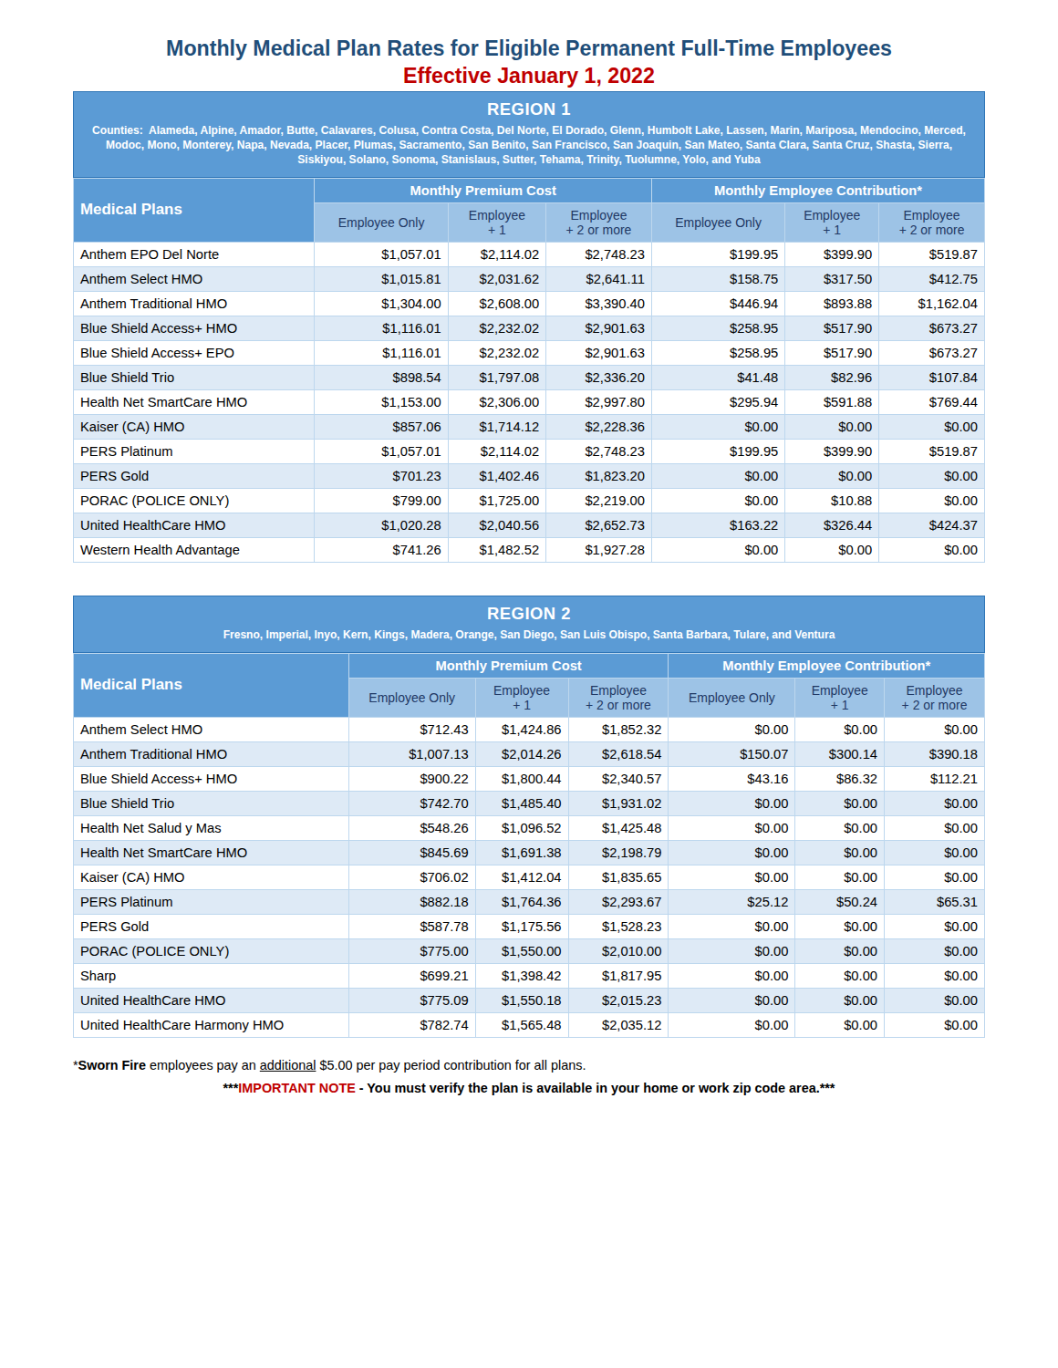Monthly Medical Plan Rates for Eligible Permanent Full-Time Employees Effective January 1, 2022
REGION 1 Counties: Alameda, Alpine, Amador, Butte, Calavares, Colusa, Contra Costa, Del Norte, El Dorado, Glenn, Humbolt Lake, Lassen, Marin, Mariposa, Mendocino, Merced, Modoc, Mono, Monterey, Napa, Nevada, Placer, Plumas, Sacramento, San Benito, San Francisco, San Joaquin, San Mateo, Santa Clara, Santa Cruz, Shasta, Sierra, Siskiyou, Solano, Sonoma, Stanislaus, Sutter, Tehama, Trinity, Tuolumne, Yolo, and Yuba
| Medical Plans | Monthly Premium Cost | Monthly Employee Contribution* |
| --- | --- | --- |
| Employee Only | Employee + 1 | Employee + 2 or more | Employee Only | Employee + 1 | Employee + 2 or more |
| Anthem EPO Del Norte | $1,057.01 | $2,114.02 | $2,748.23 | $199.95 | $399.90 | $519.87 |
| Anthem Select HMO | $1,015.81 | $2,031.62 | $2,641.11 | $158.75 | $317.50 | $412.75 |
| Anthem Traditional HMO | $1,304.00 | $2,608.00 | $3,390.40 | $446.94 | $893.88 | $1,162.04 |
| Blue Shield Access+ HMO | $1,116.01 | $2,232.02 | $2,901.63 | $258.95 | $517.90 | $673.27 |
| Blue Shield Access+ EPO | $1,116.01 | $2,232.02 | $2,901.63 | $258.95 | $517.90 | $673.27 |
| Blue Shield Trio | $898.54 | $1,797.08 | $2,336.20 | $41.48 | $82.96 | $107.84 |
| Health Net SmartCare HMO | $1,153.00 | $2,306.00 | $2,997.80 | $295.94 | $591.88 | $769.44 |
| Kaiser (CA) HMO | $857.06 | $1,714.12 | $2,228.36 | $0.00 | $0.00 | $0.00 |
| PERS Platinum | $1,057.01 | $2,114.02 | $2,748.23 | $199.95 | $399.90 | $519.87 |
| PERS Gold | $701.23 | $1,402.46 | $1,823.20 | $0.00 | $0.00 | $0.00 |
| PORAC (POLICE ONLY) | $799.00 | $1,725.00 | $2,219.00 | $0.00 | $10.88 | $0.00 |
| United HealthCare HMO | $1,020.28 | $2,040.56 | $2,652.73 | $163.22 | $326.44 | $424.37 |
| Western Health Advantage | $741.26 | $1,482.52 | $1,927.28 | $0.00 | $0.00 | $0.00 |
REGION 2 Fresno, Imperial, Inyo, Kern, Kings, Madera, Orange, San Diego, San Luis Obispo, Santa Barbara, Tulare, and Ventura
| Medical Plans | Monthly Premium Cost | Monthly Employee Contribution* |
| --- | --- | --- |
| Employee Only | Employee + 1 | Employee + 2 or more | Employee Only | Employee + 1 | Employee + 2 or more |
| Anthem Select HMO | $712.43 | $1,424.86 | $1,852.32 | $0.00 | $0.00 | $0.00 |
| Anthem Traditional HMO | $1,007.13 | $2,014.26 | $2,618.54 | $150.07 | $300.14 | $390.18 |
| Blue Shield Access+ HMO | $900.22 | $1,800.44 | $2,340.57 | $43.16 | $86.32 | $112.21 |
| Blue Shield Trio | $742.70 | $1,485.40 | $1,931.02 | $0.00 | $0.00 | $0.00 |
| Health Net Salud y Mas | $548.26 | $1,096.52 | $1,425.48 | $0.00 | $0.00 | $0.00 |
| Health Net SmartCare HMO | $845.69 | $1,691.38 | $2,198.79 | $0.00 | $0.00 | $0.00 |
| Kaiser (CA) HMO | $706.02 | $1,412.04 | $1,835.65 | $0.00 | $0.00 | $0.00 |
| PERS Platinum | $882.18 | $1,764.36 | $2,293.67 | $25.12 | $50.24 | $65.31 |
| PERS Gold | $587.78 | $1,175.56 | $1,528.23 | $0.00 | $0.00 | $0.00 |
| PORAC (POLICE ONLY) | $775.00 | $1,550.00 | $2,010.00 | $0.00 | $0.00 | $0.00 |
| Sharp | $699.21 | $1,398.42 | $1,817.95 | $0.00 | $0.00 | $0.00 |
| United HealthCare HMO | $775.09 | $1,550.18 | $2,015.23 | $0.00 | $0.00 | $0.00 |
| United HealthCare Harmony HMO | $782.74 | $1,565.48 | $2,035.12 | $0.00 | $0.00 | $0.00 |
*Sworn Fire employees pay an additional $5.00 per pay period contribution for all plans.
***IMPORTANT NOTE - You must verify the plan is available in your home or work zip code area.***